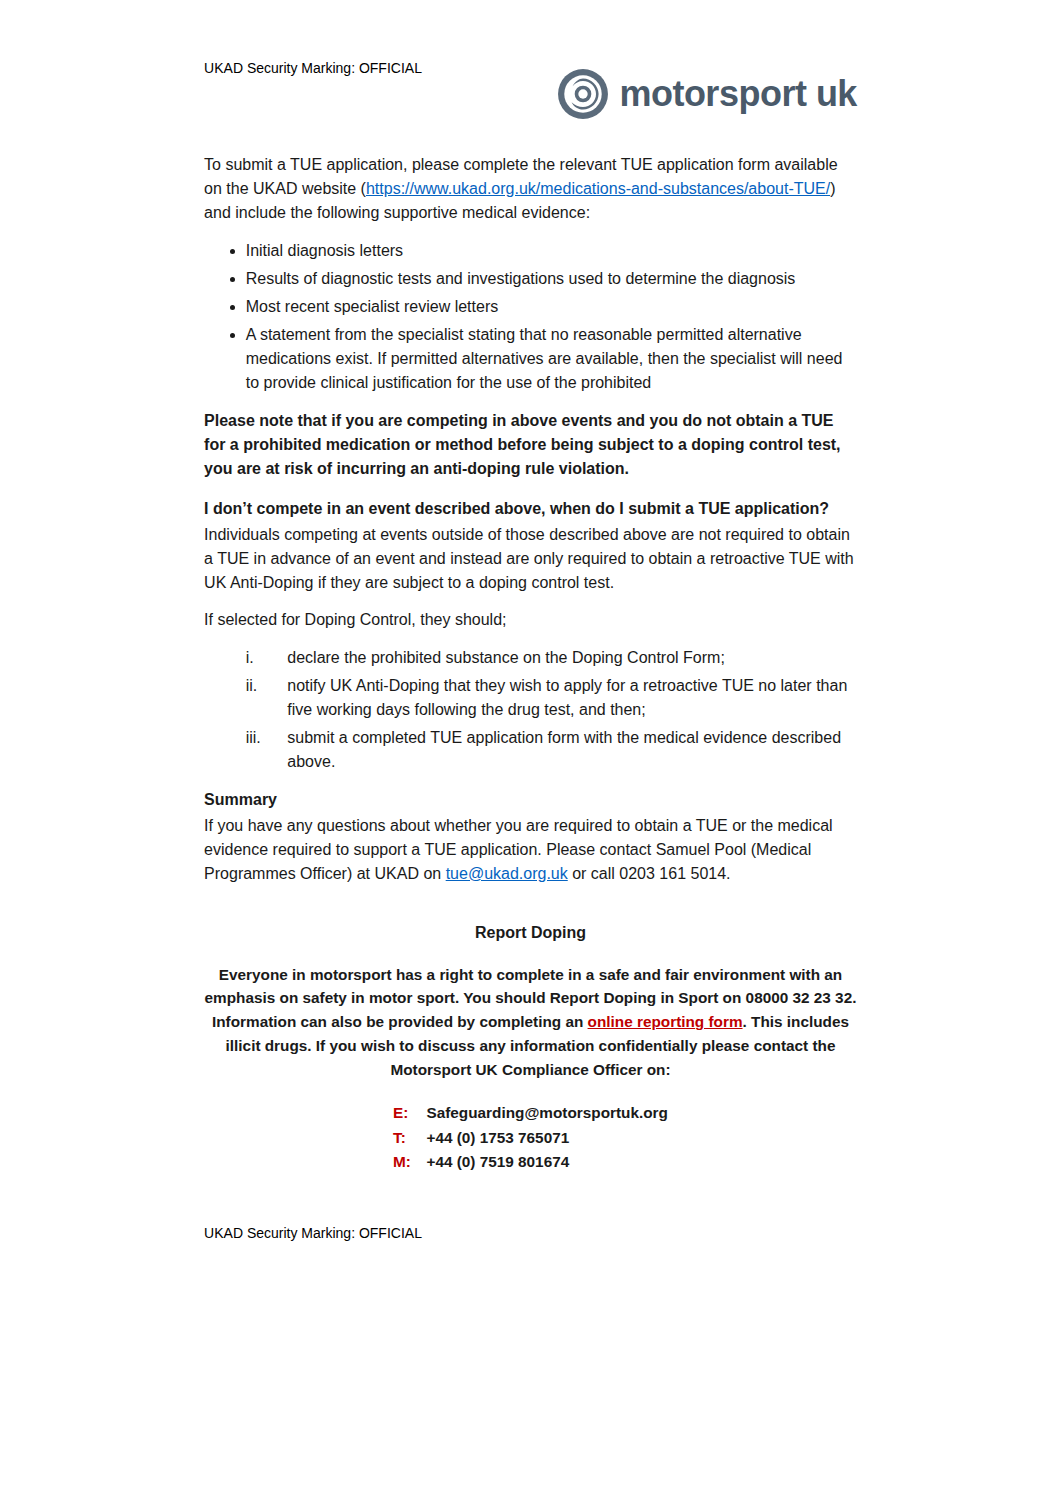UKAD Security Marking: OFFICIAL
motorsport uk
To submit a TUE application, please complete the relevant TUE application form available on the UKAD website (https://www.ukad.org.uk/medications-and-substances/about-TUE/) and include the following supportive medical evidence:
Initial diagnosis letters
Results of diagnostic tests and investigations used to determine the diagnosis
Most recent specialist review letters
A statement from the specialist stating that no reasonable permitted alternative medications exist. If permitted alternatives are available, then the specialist will need to provide clinical justification for the use of the prohibited
Please note that if you are competing in above events and you do not obtain a TUE for a prohibited medication or method before being subject to a doping control test, you are at risk of incurring an anti-doping rule violation.
I don’t compete in an event described above, when do I submit a TUE application?
Individuals competing at events outside of those described above are not required to obtain a TUE in advance of an event and instead are only required to obtain a retroactive TUE with UK Anti-Doping if they are subject to a doping control test.
If selected for Doping Control, they should;
declare the prohibited substance on the Doping Control Form;
notify UK Anti-Doping that they wish to apply for a retroactive TUE no later than five working days following the drug test, and then;
submit a completed TUE application form with the medical evidence described above.
Summary
If you have any questions about whether you are required to obtain a TUE or the medical evidence required to support a TUE application. Please contact Samuel Pool (Medical Programmes Officer) at UKAD on tue@ukad.org.uk or call 0203 161 5014.
Report Doping
Everyone in motorsport has a right to complete in a safe and fair environment with an emphasis on safety in motor sport. You should Report Doping in Sport on 08000 32 23 32. Information can also be provided by completing an online reporting form. This includes illicit drugs. If you wish to discuss any information confidentially please contact the Motorsport UK Compliance Officer on:
E: Safeguarding@motorsportuk.org
T: +44 (0) 1753 765071
M: +44 (0) 7519 801674
UKAD Security Marking: OFFICIAL